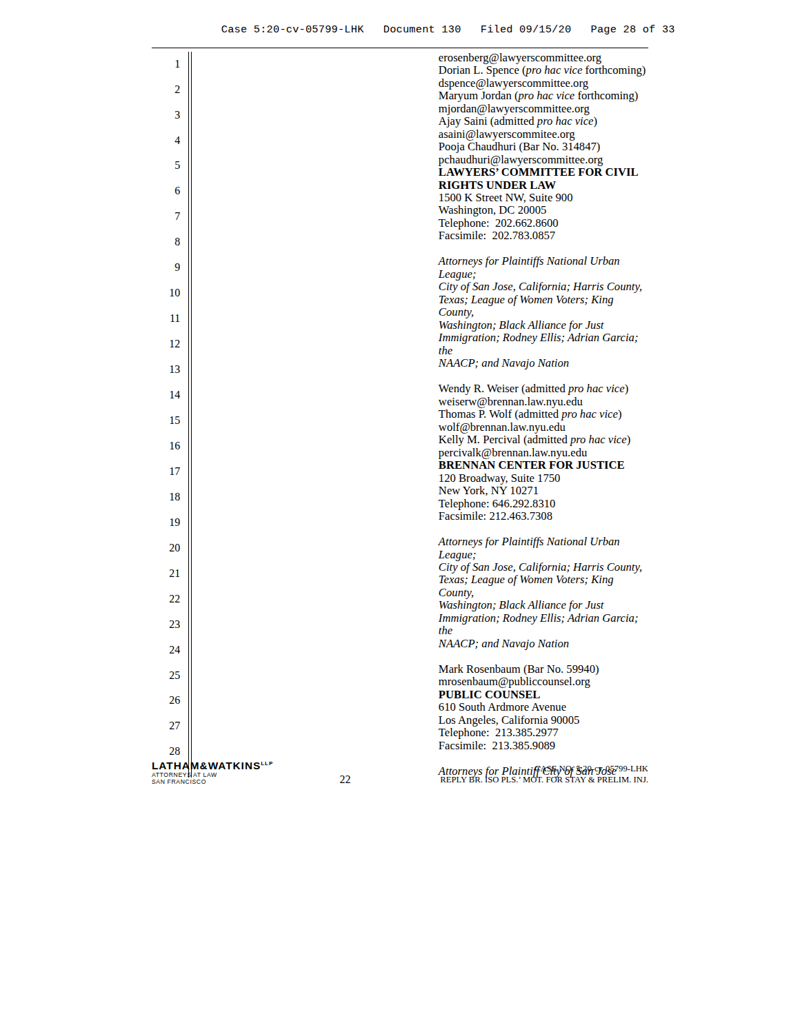Case 5:20-cv-05799-LHK Document 130 Filed 09/15/20 Page 28 of 33
1
2
3
4
5
6
7
8
9
10
11
12
13
14
15
16
17
18
19
20
21
22
23
24
25
26
27
28
erosenberg@lawyerscommittee.org
Dorian L. Spence (pro hac vice forthcoming)
dspence@lawyerscommittee.org
Maryum Jordan (pro hac vice forthcoming)
mjordan@lawyerscommittee.org
Ajay Saini (admitted pro hac vice)
asaini@lawyerscommitee.org
Pooja Chaudhuri (Bar No. 314847)
pchaudhuri@lawyerscommittee.org
LAWYERS’ COMMITTEE FOR CIVIL
RIGHTS UNDER LAW
1500 K Street NW, Suite 900
Washington, DC 20005
Telephone: 202.662.8600
Facsimile: 202.783.0857
Attorneys for Plaintiffs National Urban League;
City of San Jose, California; Harris County,
Texas; League of Women Voters; King County,
Washington; Black Alliance for Just
Immigration; Rodney Ellis; Adrian Garcia; the
NAACP; and Navajo Nation
Wendy R. Weiser (admitted pro hac vice)
weiserw@brennan.law.nyu.edu
Thomas P. Wolf (admitted pro hac vice)
wolf@brennan.law.nyu.edu
Kelly M. Percival (admitted pro hac vice)
percivalk@brennan.law.nyu.edu
BRENNAN CENTER FOR JUSTICE
120 Broadway, Suite 1750
New York, NY 10271
Telephone: 646.292.8310
Facsimile: 212.463.7308
Attorneys for Plaintiffs National Urban League;
City of San Jose, California; Harris County,
Texas; League of Women Voters; King County,
Washington; Black Alliance for Just
Immigration; Rodney Ellis; Adrian Garcia; the
NAACP; and Navajo Nation
Mark Rosenbaum (Bar No. 59940)
mrosenbaum@publiccounsel.org
PUBLIC COUNSEL
610 South Ardmore Avenue
Los Angeles, California 90005
Telephone: 213.385.2977
Facsimile: 213.385.9089
Attorneys for Plaintiff City of San Jose
LATHAM&WATKINSLLP
ATTORNEYS AT LAW
SAN FRANCISCO
22
CASE NO. 5:20-cv-05799-LHK
REPLY BR. ISO PLS.’ MOT. FOR STAY & PRELIM. INJ.